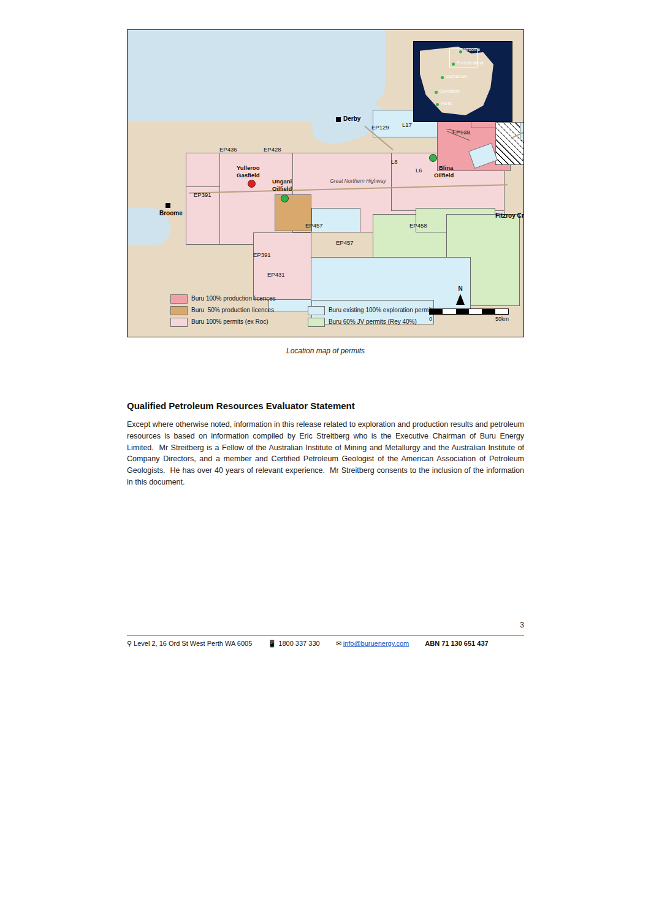Great Northern Highway
EP436
EP428
EP391
EP457
EP457
EP391
EP431
EP458
EP129
EP129
L17
L8
L6
Yulleroo
Gasfield
Ungani
Oilfield
Blina
Oilfield
Derby
Broome
Fitzroy Crossing
Broome
Port Hedland
Carnarvon
Geraldton
Perth
| | Buru 100% production licences | | | |
| | Buru 50% production licences | | | Buru existing 100% exploration permits |
| | Buru 100% permits (ex Roc) | | | Buru 60% JV permits (Rey 40%) |
N
050km
Location map of permits
Qualified Petroleum Resources Evaluator Statement
Except where otherwise noted, information in this release related to exploration and production results and petroleum resources is based on information compiled by Eric Streitberg who is the Executive Chairman of Buru Energy Limited. Mr Streitberg is a Fellow of the Australian Institute of Mining and Metallurgy and the Australian Institute of Company Directors, and a member and Certified Petroleum Geologist of the American Association of Petroleum Geologists. He has over 40 years of relevant experience. Mr Streitberg consents to the inclusion of the information in this document.
3
⚲ Level 2, 16 Ord St West Perth WA 6005 📱 1800 337 330 ✉ info@buruenergy.com ABN 71 130 651 437